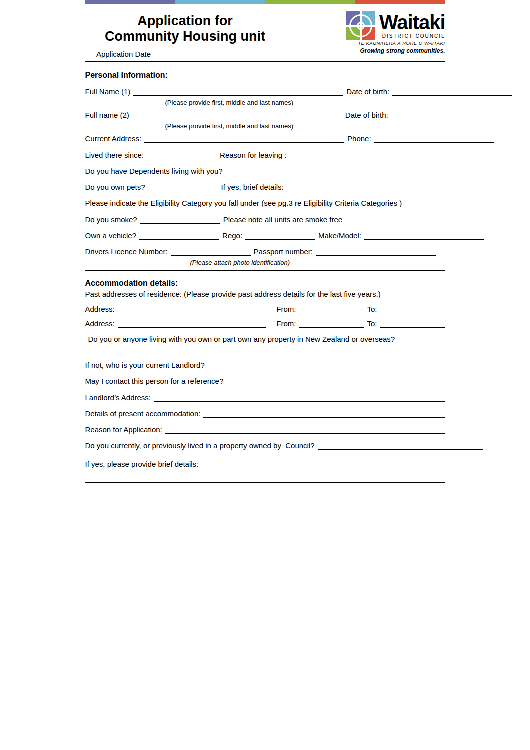Application for
Community Housing unit
Application Date
Waitaki
DISTRICT COUNCIL
TE KAUNIHERA Ā ROHE O WAITAKI
Growing strong communities.
Personal Information:
Full Name (1) Date of birth:
(Please provide first, middle and last names)
Full name (2) Date of birth:
(Please provide first, middle and last names)
Current Address: Phone:
Lived there since: Reason for leaving :
Do you have Dependents living with you?
Do you own pets? If yes, brief details:
Please indicate the Eligibility Category you fall under (see pg.3 re Eligibility Criteria Categories )
Do you smoke? Please note all units are smoke free
Own a vehicle? Rego: Make/Model:
Drivers Licence Number: Passport number:
(Please attach photo identification)
Accommodation details:
Past addresses of residence: (Please provide past address details for the last five years.)
Address:
From: To:
Address:
From: To:
Do you or anyone living with you own or part own any property in New Zealand or overseas?
If not, who is your current Landlord?
May I contact this person for a reference?
Landlord’s Address:
Details of present accommodation:
Reason for Application:
Do you currently, or previously lived in a property owned by Council?
If yes, please provide brief details: